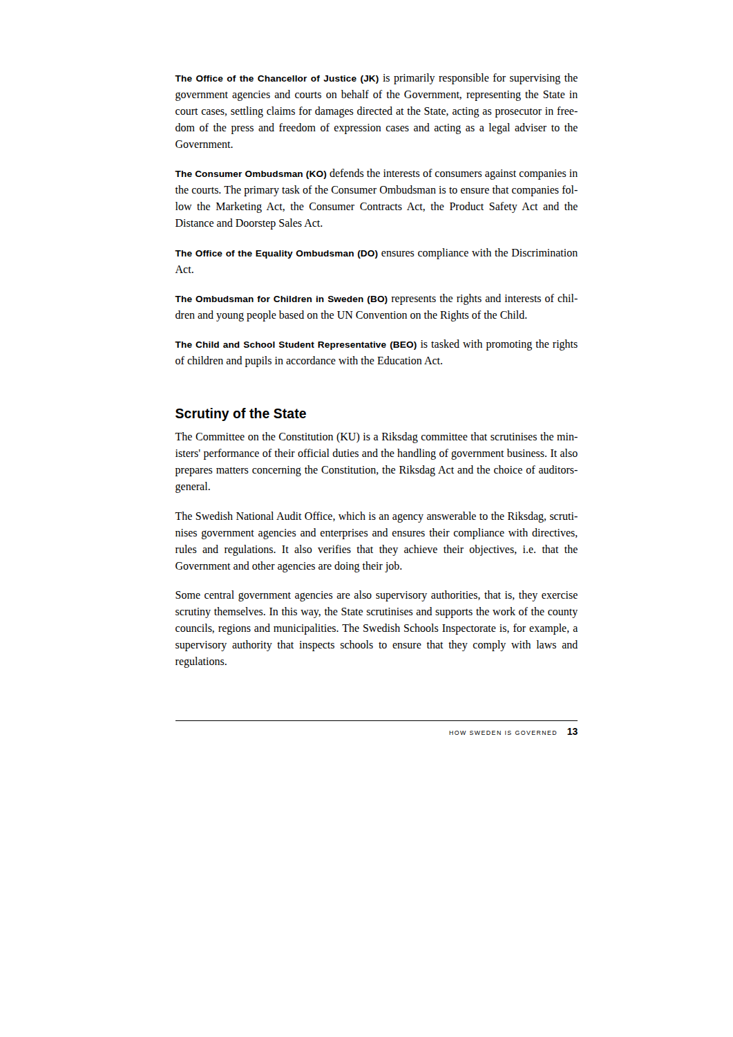The Office of the Chancellor of Justice (JK) is primarily responsible for supervising the government agencies and courts on behalf of the Government, representing the State in court cases, settling claims for damages directed at the State, acting as prosecutor in freedom of the press and freedom of expression cases and acting as a legal adviser to the Government.
The Consumer Ombudsman (KO) defends the interests of consumers against companies in the courts. The primary task of the Consumer Ombudsman is to ensure that companies follow the Marketing Act, the Consumer Contracts Act, the Product Safety Act and the Distance and Doorstep Sales Act.
The Office of the Equality Ombudsman (DO) ensures compliance with the Discrimination Act.
The Ombudsman for Children in Sweden (BO) represents the rights and interests of children and young people based on the UN Convention on the Rights of the Child.
The Child and School Student Representative (BEO) is tasked with promoting the rights of children and pupils in accordance with the Education Act.
Scrutiny of the State
The Committee on the Constitution (KU) is a Riksdag committee that scrutinises the ministers' performance of their official duties and the handling of government business. It also prepares matters concerning the Constitution, the Riksdag Act and the choice of auditors-general.
The Swedish National Audit Office, which is an agency answerable to the Riksdag, scrutinises government agencies and enterprises and ensures their compliance with directives, rules and regulations. It also verifies that they achieve their objectives, i.e. that the Government and other agencies are doing their job.
Some central government agencies are also supervisory authorities, that is, they exercise scrutiny themselves. In this way, the State scrutinises and supports the work of the county councils, regions and municipalities. The Swedish Schools Inspectorate is, for example, a supervisory authority that inspects schools to ensure that they comply with laws and regulations.
How Sweden is governed 13